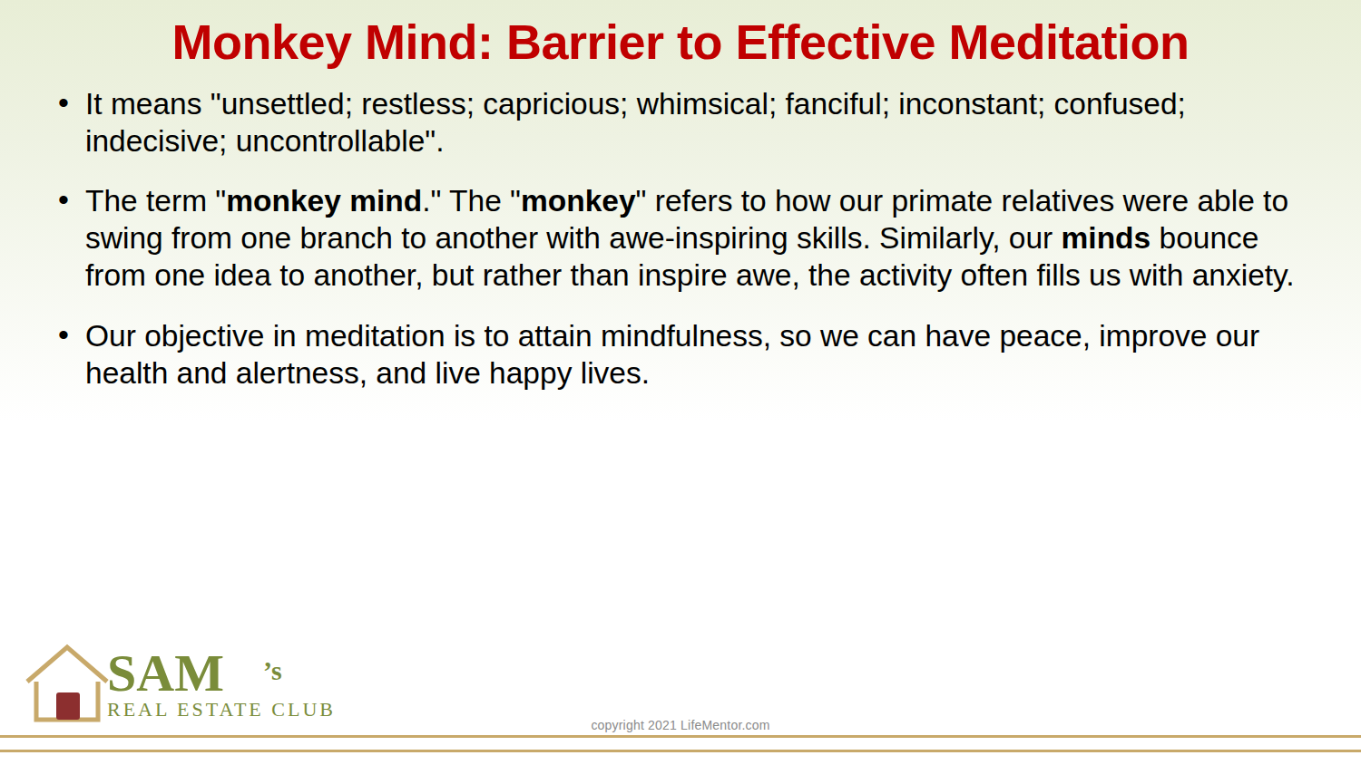Monkey Mind: Barrier to Effective Meditation
It means "unsettled; restless; capricious; whimsical; fanciful; inconstant; confused; indecisive; uncontrollable".
The term "monkey mind." The "monkey" refers to how our primate relatives were able to swing from one branch to another with awe-inspiring skills. Similarly, our minds bounce from one idea to another, but rather than inspire awe, the activity often fills us with anxiety.
Our objective in meditation is to attain mindfulness, so we can have peace, improve our health and alertness, and live happy lives.
SAM ’s REAL ESTATE CLUB
copyright 2021 LifeMentor.com